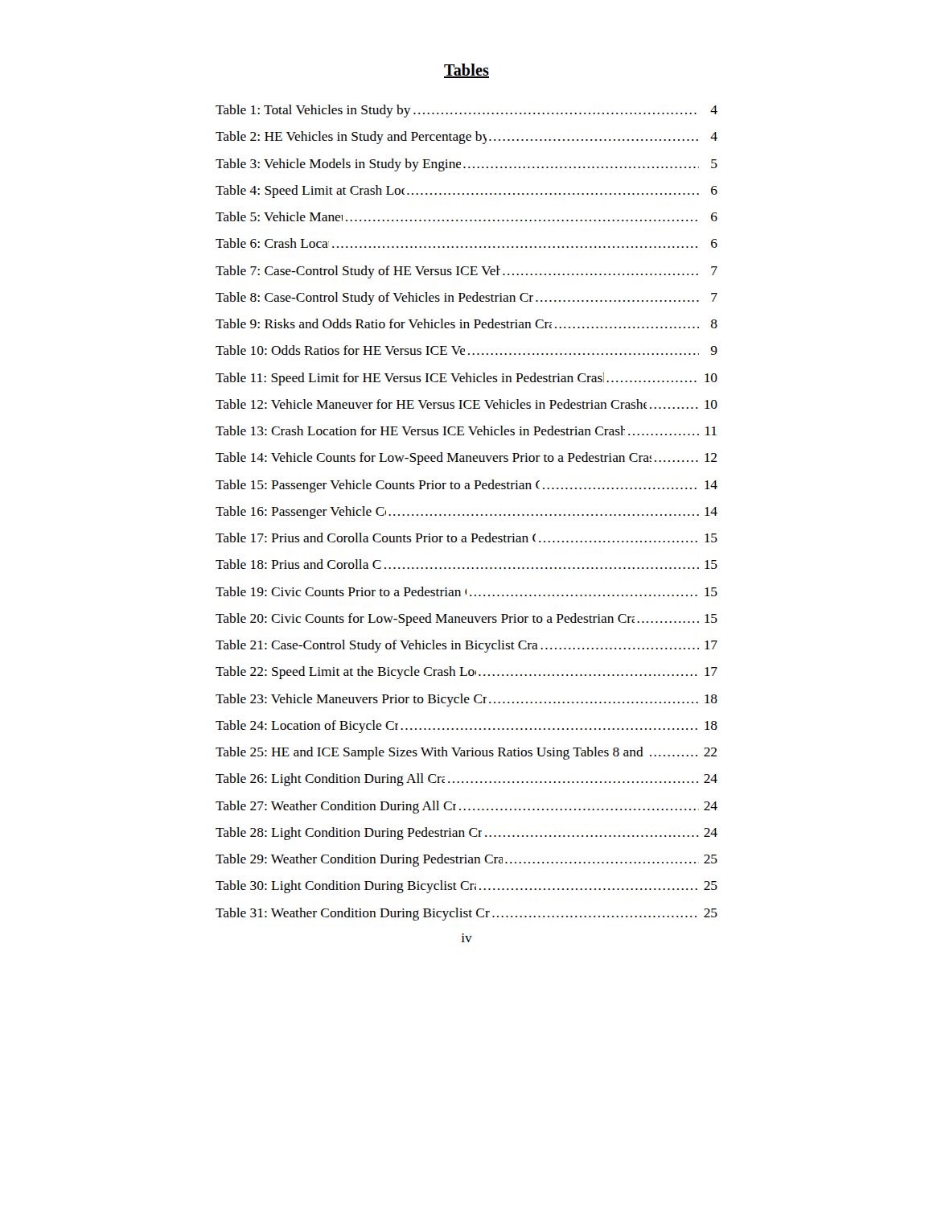Tables
Table 1: Total Vehicles in Study by State........................................................................ 4
Table 2: HE Vehicles in Study and Percentage by Year................................................... 4
Table 3: Vehicle Models in Study by Engine Type.......................................................... 5
Table 4: Speed Limit at Crash Location.......................................................................... 6
Table 5: Vehicle Maneuvers.............................................................................................. 6
Table 6: Crash Locations.................................................................................................. 6
Table 7: Case-Control Study of HE Versus ICE Vehicles............................................... 7
Table 8: Case-Control Study of Vehicles in Pedestrian Crashes....................................... 7
Table 9: Risks and Odds Ratio for Vehicles in Pedestrian Crashes.................................. 8
Table 10: Odds Ratios for HE Versus ICE Vehicles......................................................... 9
Table 11: Speed Limit for HE Versus ICE Vehicles in Pedestrian Crashes..................... 10
Table 12: Vehicle Maneuver for HE Versus ICE Vehicles in Pedestrian Crashes........... 10
Table 13: Crash Location for HE Versus ICE Vehicles in Pedestrian Crashes................ 11
Table 14: Vehicle Counts for Low-Speed Maneuvers Prior to a Pedestrian Crash.......... 12
Table 15: Passenger Vehicle Counts Prior to a Pedestrian Crash..................................... 14
Table 16: Passenger Vehicle Counts............................................................................... 14
Table 17: Prius and Corolla Counts Prior to a Pedestrian Crash...................................... 15
Table 18: Prius and Corolla Counts................................................................................. 15
Table 19: Civic Counts Prior to a Pedestrian Crash........................................................ 15
Table 20: Civic Counts for Low-Speed Maneuvers Prior to a Pedestrian Crash.............. 15
Table 21: Case-Control Study of Vehicles in Bicyclist Crashes..................................... 17
Table 22: Speed Limit at the Bicycle Crash Location...................................................... 17
Table 23: Vehicle Maneuvers Prior to Bicycle Crashes................................................... 18
Table 24: Location of Bicycle Crashes............................................................................ 18
Table 25: HE and ICE Sample Sizes With Various Ratios Using Tables 8 and 9........... 22
Table 26: Light Condition During All Crashes............................................................. 24
Table 27: Weather Condition During All Crashes........................................................... 24
Table 28: Light Condition During Pedestrian Crashes.................................................... 24
Table 29: Weather Condition During Pedestrian Crashes.............................................. 25
Table 30: Light Condition During Bicyclist Crashes..................................................... 25
Table 31: Weather Condition During Bicyclist Crashes.................................................. 25
iv